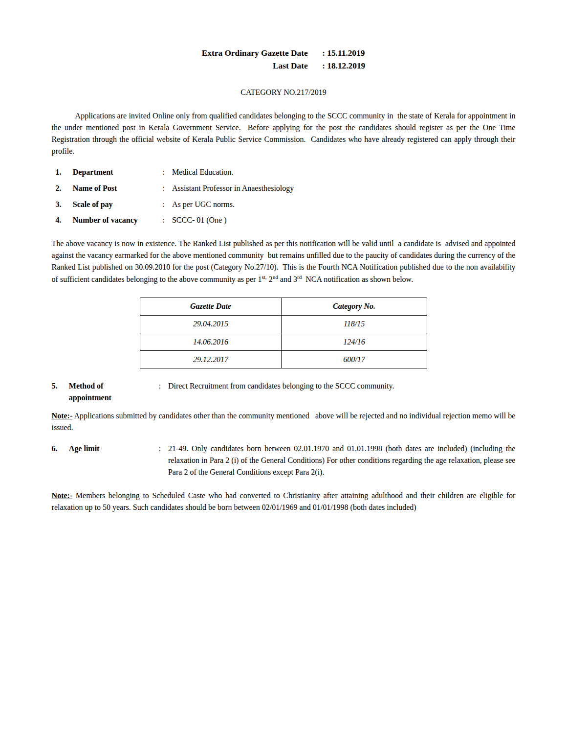| Extra Ordinary Gazette Date | : 15.11.2019 |
| Last Date | : 18.12.2019 |
CATEGORY NO.217/2019
Applications are invited Online only from qualified candidates belonging to the SCCC community in the state of Kerala for appointment in the under mentioned post in Kerala Government Service. Before applying for the post the candidates should register as per the One Time Registration through the official website of Kerala Public Service Commission. Candidates who have already registered can apply through their profile.
Department: Medical Education.
Name of Post: Assistant Professor in Anaesthesiology
Scale of pay: As per UGC norms.
Number of vacancy: SCCC- 01 (One )
The above vacancy is now in existence. The Ranked List published as per this notification will be valid until a candidate is advised and appointed against the vacancy earmarked for the above mentioned community but remains unfilled due to the paucity of candidates during the currency of the Ranked List published on 30.09.2010 for the post (Category No.27/10). This is the Fourth NCA Notification published due to the non availability of sufficient candidates belonging to the above community as per 1st, 2nd and 3rd NCA notification as shown below.
| Gazette Date | Category No. |
| --- | --- |
| 29.04.2015 | 118/15 |
| 14.06.2016 | 124/16 |
| 29.12.2017 | 600/17 |
5. Method of
appointment : Direct Recruitment from candidates belonging to the SCCC community.
Note:- Applications submitted by candidates other than the community mentioned above will be rejected and no individual rejection memo will be issued.
6. Age limit : 21-49. Only candidates born between 02.01.1970 and 01.01.1998 (both dates are included) (including the relaxation in Para 2 (i) of the General Conditions) For other conditions regarding the age relaxation, please see Para 2 of the General Conditions except Para 2(i).
Note:- Members belonging to Scheduled Caste who had converted to Christianity after attaining adulthood and their children are eligible for relaxation up to 50 years. Such candidates should be born between 02/01/1969 and 01/01/1998 (both dates included)